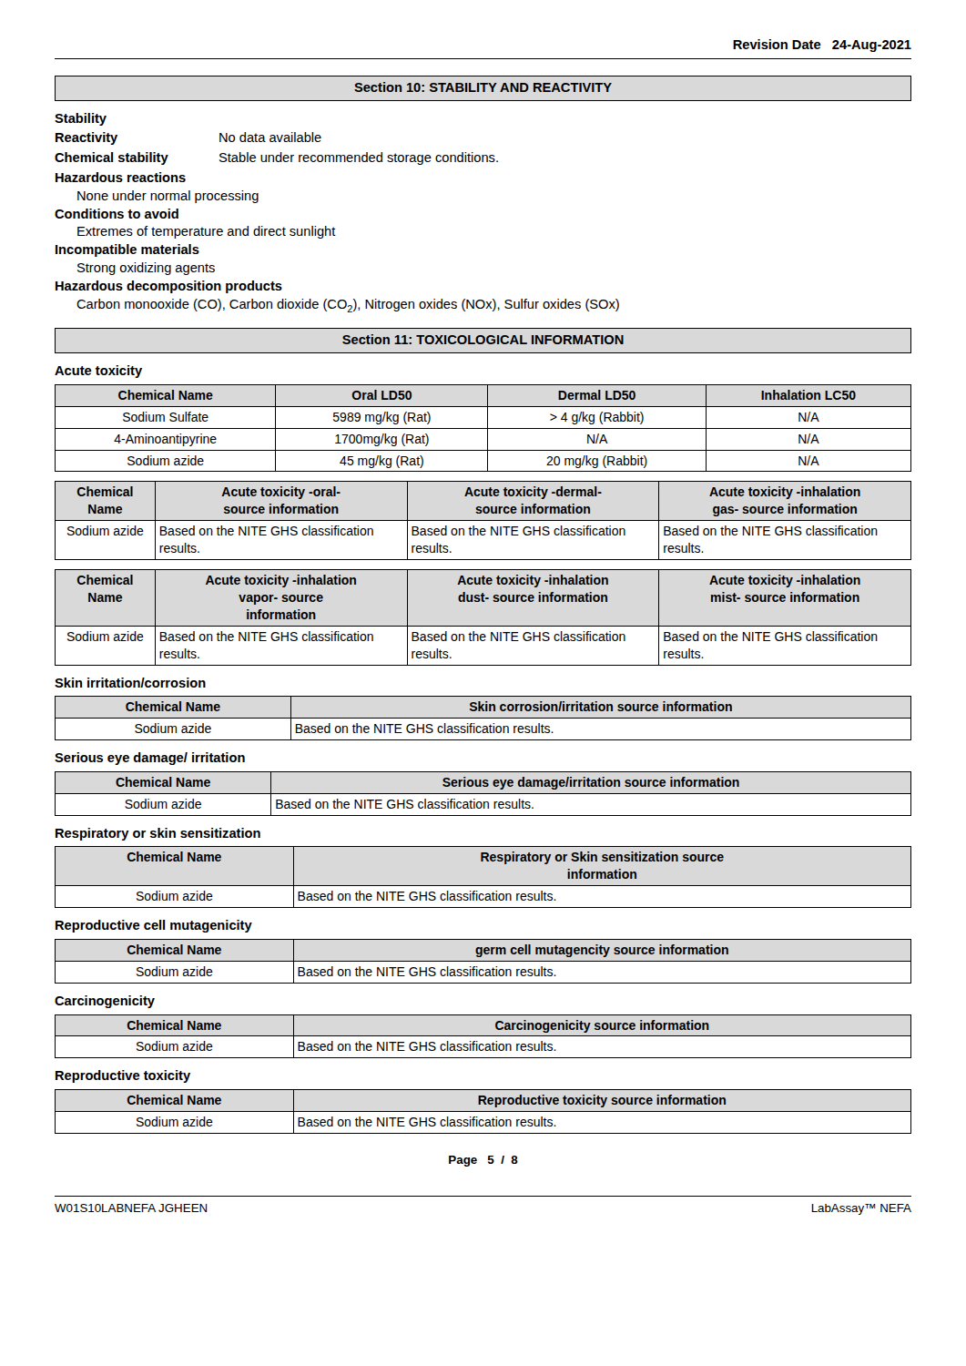Revision Date 24-Aug-2021
Section 10: STABILITY AND REACTIVITY
Stability
Reactivity No data available
Chemical stability Stable under recommended storage conditions.
Hazardous reactions
None under normal processing
Conditions to avoid
Extremes of temperature and direct sunlight
Incompatible materials
Strong oxidizing agents
Hazardous decomposition products
Carbon monooxide (CO), Carbon dioxide (CO2), Nitrogen oxides (NOx), Sulfur oxides (SOx)
Section 11: TOXICOLOGICAL INFORMATION
Acute toxicity
| Chemical Name | Oral LD50 | Dermal LD50 | Inhalation LC50 |
| --- | --- | --- | --- |
| Sodium Sulfate | 5989 mg/kg (Rat) | > 4 g/kg (Rabbit) | N/A |
| 4-Aminoantipyrine | 1700mg/kg (Rat) | N/A | N/A |
| Sodium azide | 45 mg/kg (Rat) | 20 mg/kg (Rabbit) | N/A |
| Chemical Name | Acute toxicity -oral- source information | Acute toxicity -dermal- source information | Acute toxicity -inhalation gas- source information |
| --- | --- | --- | --- |
| Sodium azide | Based on the NITE GHS classification results. | Based on the NITE GHS classification results. | Based on the NITE GHS classification results. |
| Chemical Name | Acute toxicity -inhalation vapor- source information | Acute toxicity -inhalation dust- source information | Acute toxicity -inhalation mist- source information |
| --- | --- | --- | --- |
| Sodium azide | Based on the NITE GHS classification results. | Based on the NITE GHS classification results. | Based on the NITE GHS classification results. |
Skin irritation/corrosion
| Chemical Name | Skin corrosion/irritation source information |
| --- | --- |
| Sodium azide | Based on the NITE GHS classification results. |
Serious eye damage/ irritation
| Chemical Name | Serious eye damage/irritation source information |
| --- | --- |
| Sodium azide | Based on the NITE GHS classification results. |
Respiratory or skin sensitization
| Chemical Name | Respiratory or Skin sensitization source information |
| --- | --- |
| Sodium azide | Based on the NITE GHS classification results. |
Reproductive cell mutagenicity
| Chemical Name | germ cell mutagencity source information |
| --- | --- |
| Sodium azide | Based on the NITE GHS classification results. |
Carcinogenicity
| Chemical Name | Carcinogenicity source information |
| --- | --- |
| Sodium azide | Based on the NITE GHS classification results. |
Reproductive toxicity
| Chemical Name | Reproductive toxicity source information |
| --- | --- |
| Sodium azide | Based on the NITE GHS classification results. |
Page 5 / 8
W01S10LABNEFA JGHEEN LabAssay™ NEFA